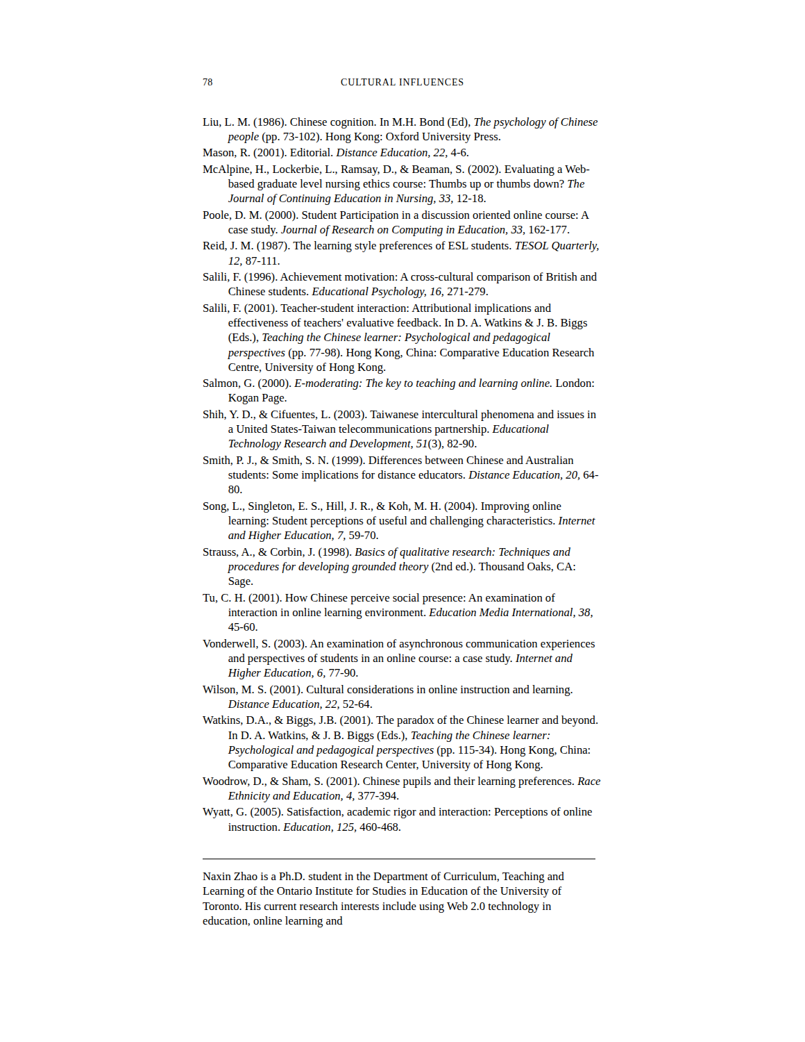78 Cultural Influences
Liu, L. M. (1986). Chinese cognition. In M.H. Bond (Ed), The psychology of Chinese people (pp. 73-102). Hong Kong: Oxford University Press.
Mason, R. (2001). Editorial. Distance Education, 22, 4-6.
McAlpine, H., Lockerbie, L., Ramsay, D., & Beaman, S. (2002). Evaluating a Web-based graduate level nursing ethics course: Thumbs up or thumbs down? The Journal of Continuing Education in Nursing, 33, 12-18.
Poole, D. M. (2000). Student Participation in a discussion oriented online course: A case study. Journal of Research on Computing in Education, 33, 162-177.
Reid, J. M. (1987). The learning style preferences of ESL students. TESOL Quarterly, 12, 87-111.
Salili, F. (1996). Achievement motivation: A cross-cultural comparison of British and Chinese students. Educational Psychology, 16, 271-279.
Salili, F. (2001). Teacher-student interaction: Attributional implications and effectiveness of teachers' evaluative feedback. In D. A. Watkins & J. B. Biggs (Eds.), Teaching the Chinese learner: Psychological and pedagogical perspectives (pp. 77-98). Hong Kong, China: Comparative Education Research Centre, University of Hong Kong.
Salmon, G. (2000). E-moderating: The key to teaching and learning online. London: Kogan Page.
Shih, Y. D., & Cifuentes, L. (2003). Taiwanese intercultural phenomena and issues in a United States-Taiwan telecommunications partnership. Educational Technology Research and Development, 51(3), 82-90.
Smith, P. J., & Smith, S. N. (1999). Differences between Chinese and Australian students: Some implications for distance educators. Distance Education, 20, 64-80.
Song, L., Singleton, E. S., Hill, J. R., & Koh, M. H. (2004). Improving online learning: Student perceptions of useful and challenging characteristics. Internet and Higher Education, 7, 59-70.
Strauss, A., & Corbin, J. (1998). Basics of qualitative research: Techniques and procedures for developing grounded theory (2nd ed.). Thousand Oaks, CA: Sage.
Tu, C. H. (2001). How Chinese perceive social presence: An examination of interaction in online learning environment. Education Media International, 38, 45-60.
Vonderwell, S. (2003). An examination of asynchronous communication experiences and perspectives of students in an online course: a case study. Internet and Higher Education, 6, 77-90.
Wilson, M. S. (2001). Cultural considerations in online instruction and learning. Distance Education, 22, 52-64.
Watkins, D.A., & Biggs, J.B. (2001). The paradox of the Chinese learner and beyond. In D. A. Watkins, & J. B. Biggs (Eds.), Teaching the Chinese learner: Psychological and pedagogical perspectives (pp. 115-34). Hong Kong, China: Comparative Education Research Center, University of Hong Kong.
Woodrow, D., & Sham, S. (2001). Chinese pupils and their learning preferences. Race Ethnicity and Education, 4, 377-394.
Wyatt, G. (2005). Satisfaction, academic rigor and interaction: Perceptions of online instruction. Education, 125, 460-468.
Naxin Zhao is a Ph.D. student in the Department of Curriculum, Teaching and Learning of the Ontario Institute for Studies in Education of the University of Toronto. His current research interests include using Web 2.0 technology in education, online learning and